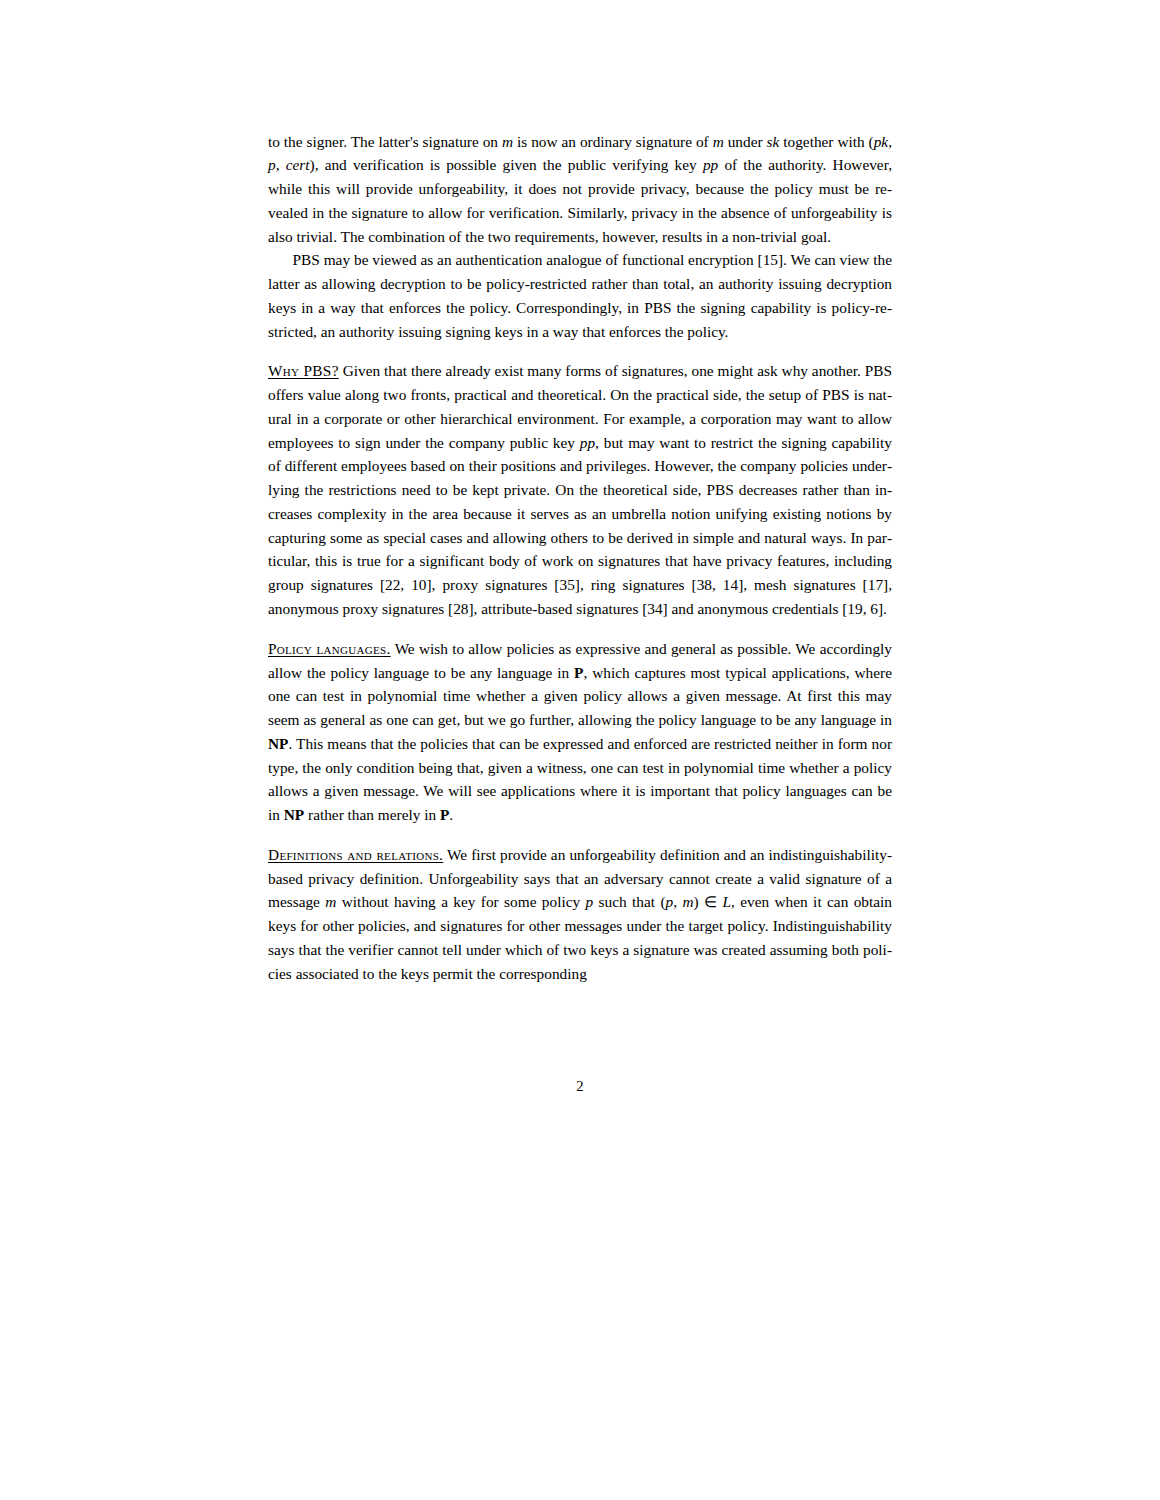to the signer. The latter's signature on m is now an ordinary signature of m under sk together with (pk, p, cert), and verification is possible given the public verifying key pp of the authority. However, while this will provide unforgeability, it does not provide privacy, because the policy must be revealed in the signature to allow for verification. Similarly, privacy in the absence of unforgeability is also trivial. The combination of the two requirements, however, results in a non-trivial goal.
PBS may be viewed as an authentication analogue of functional encryption [15]. We can view the latter as allowing decryption to be policy-restricted rather than total, an authority issuing decryption keys in a way that enforces the policy. Correspondingly, in PBS the signing capability is policy-restricted, an authority issuing signing keys in a way that enforces the policy.
Why PBS? Given that there already exist many forms of signatures, one might ask why another. PBS offers value along two fronts, practical and theoretical. On the practical side, the setup of PBS is natural in a corporate or other hierarchical environment. For example, a corporation may want to allow employees to sign under the company public key pp, but may want to restrict the signing capability of different employees based on their positions and privileges. However, the company policies underlying the restrictions need to be kept private. On the theoretical side, PBS decreases rather than increases complexity in the area because it serves as an umbrella notion unifying existing notions by capturing some as special cases and allowing others to be derived in simple and natural ways. In particular, this is true for a significant body of work on signatures that have privacy features, including group signatures [22, 10], proxy signatures [35], ring signatures [38, 14], mesh signatures [17], anonymous proxy signatures [28], attribute-based signatures [34] and anonymous credentials [19, 6].
Policy languages. We wish to allow policies as expressive and general as possible. We accordingly allow the policy language to be any language in P, which captures most typical applications, where one can test in polynomial time whether a given policy allows a given message. At first this may seem as general as one can get, but we go further, allowing the policy language to be any language in NP. This means that the policies that can be expressed and enforced are restricted neither in form nor type, the only condition being that, given a witness, one can test in polynomial time whether a policy allows a given message. We will see applications where it is important that policy languages can be in NP rather than merely in P.
Definitions and relations. We first provide an unforgeability definition and an indistinguishability-based privacy definition. Unforgeability says that an adversary cannot create a valid signature of a message m without having a key for some policy p such that (p, m) ∈ L, even when it can obtain keys for other policies, and signatures for other messages under the target policy. Indistinguishability says that the verifier cannot tell under which of two keys a signature was created assuming both policies associated to the keys permit the corresponding
2